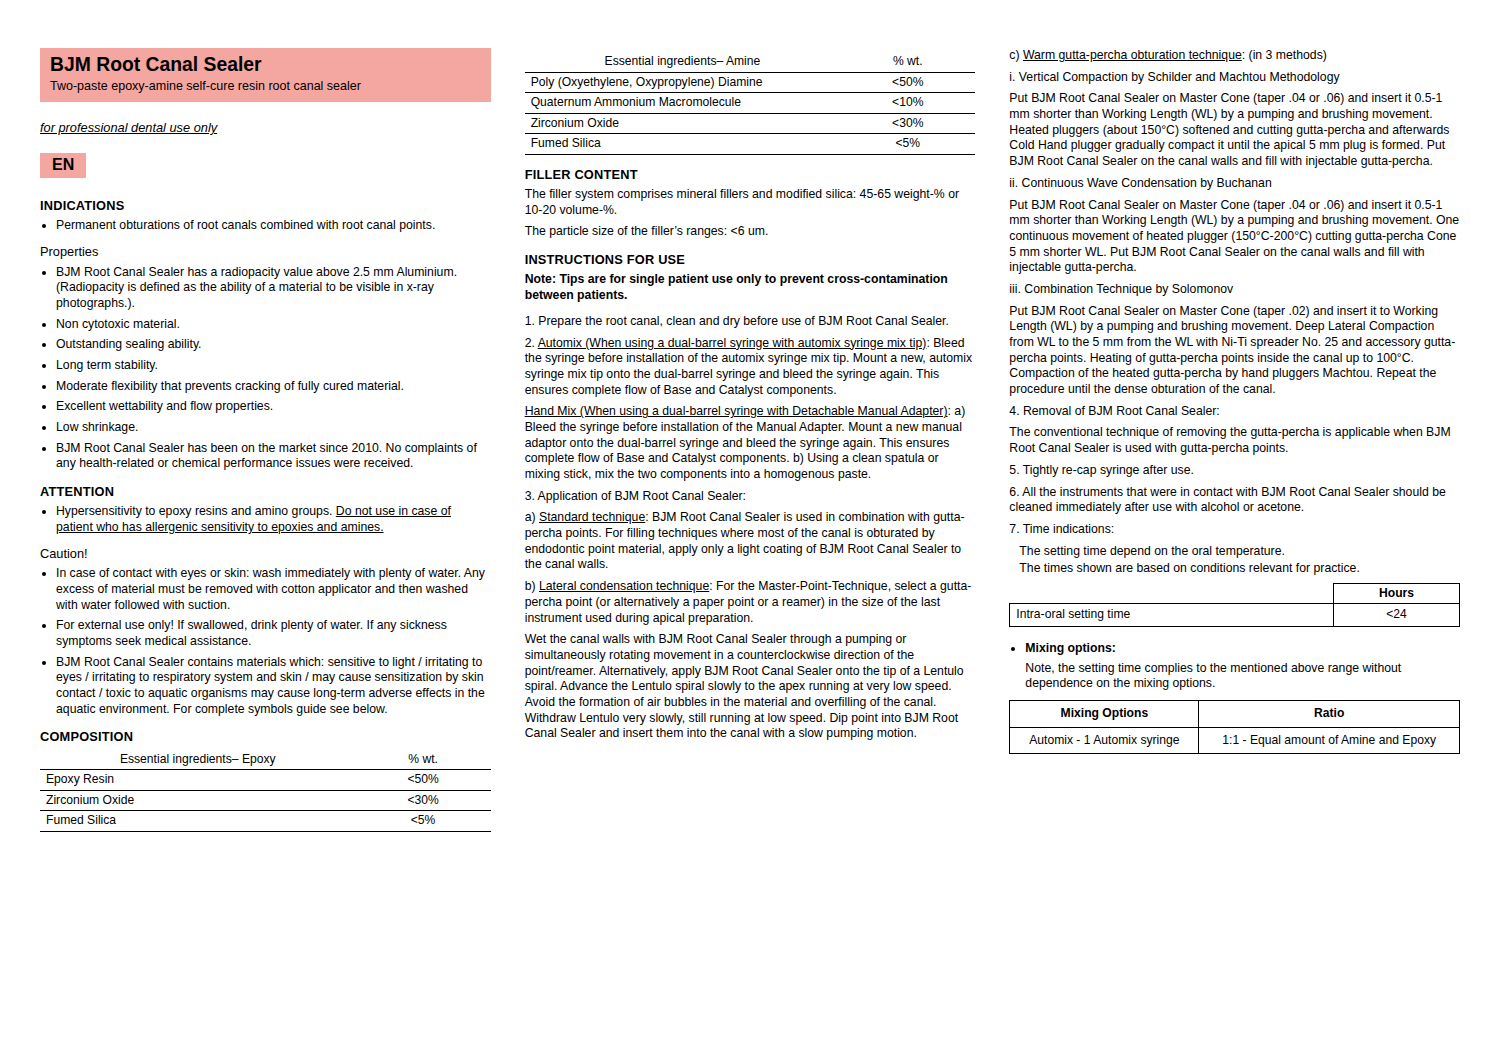BJM Root Canal Sealer
Two-paste epoxy-amine self-cure resin root canal sealer
for professional dental use only
EN
Indications
Permanent obturations of root canals combined with root canal points.
Properties
BJM Root Canal Sealer has a radiopacity value above 2.5 mm Aluminium. (Radiopacity is defined as the ability of a material to be visible in x-ray photographs.).
Non cytotoxic material.
Outstanding sealing ability.
Long term stability.
Moderate flexibility that prevents cracking of fully cured material.
Excellent wettability and flow properties.
Low shrinkage.
BJM Root Canal Sealer has been on the market since 2010. No complaints of any health-related or chemical performance issues were received.
Attention
Hypersensitivity to epoxy resins and amino groups. Do not use in case of patient who has allergenic sensitivity to epoxies and amines.
Caution!
In case of contact with eyes or skin: wash immediately with plenty of water. Any excess of material must be removed with cotton applicator and then washed with water followed with suction.
For external use only! If swallowed, drink plenty of water. If any sickness symptoms seek medical assistance.
BJM Root Canal Sealer contains materials which: sensitive to light / irritating to eyes / irritating to respiratory system and skin / may cause sensitization by skin contact / toxic to aquatic organisms may cause long-term adverse effects in the aquatic environment. For complete symbols guide see below.
Composition
| Essential ingredients– Epoxy | % wt. |
| --- | --- |
| Epoxy Resin | <50% |
| Zirconium Oxide | <30% |
| Fumed Silica | <5% |
| Essential ingredients– Amine | % wt. |
| --- | --- |
| Poly (Oxyethylene, Oxypropylene) Diamine | <50% |
| Quaternum Ammonium Macromolecule | <10% |
| Zirconium Oxide | <30% |
| Fumed Silica | <5% |
Filler Content
The filler system comprises mineral fillers and modified silica: 45-65 weight-% or 10-20 volume-%.
The particle size of the filler’s ranges: <6 um.
Instructions for Use
Note: Tips are for single patient use only to prevent cross-contamination between patients.
1. Prepare the root canal, clean and dry before use of BJM Root Canal Sealer.
2. Automix (When using a dual-barrel syringe with automix syringe mix tip): Bleed the syringe before installation of the automix syringe mix tip. Mount a new, automix syringe mix tip onto the dual-barrel syringe and bleed the syringe again. This ensures complete flow of Base and Catalyst components.
Hand Mix (When using a dual-barrel syringe with Detachable Manual Adapter): a) Bleed the syringe before installation of the Manual Adapter. Mount a new manual adaptor onto the dual-barrel syringe and bleed the syringe again. This ensures complete flow of Base and Catalyst components. b) Using a clean spatula or mixing stick, mix the two components into a homogenous paste.
3. Application of BJM Root Canal Sealer:
a) Standard technique: BJM Root Canal Sealer is used in combination with gutta-percha points. For filling techniques where most of the canal is obturated by endodontic point material, apply only a light coating of BJM Root Canal Sealer to the canal walls.
b) Lateral condensation technique: For the Master-Point-Technique, select a gutta-percha point (or alternatively a paper point or a reamer) in the size of the last instrument used during apical preparation.
Wet the canal walls with BJM Root Canal Sealer through a pumping or simultaneously rotating movement in a counterclockwise direction of the point/reamer. Alternatively, apply BJM Root Canal Sealer onto the tip of a Lentulo spiral. Advance the Lentulo spiral slowly to the apex running at very low speed. Avoid the formation of air bubbles in the material and overfilling of the canal. Withdraw Lentulo very slowly, still running at low speed. Dip point into BJM Root Canal Sealer and insert them into the canal with a slow pumping motion.
c) Warm gutta-percha obturation technique: (in 3 methods)
i. Vertical Compaction by Schilder and Machtou Methodology
Put BJM Root Canal Sealer on Master Cone (taper .04 or .06) and insert it 0.5-1 mm shorter than Working Length (WL) by a pumping and brushing movement. Heated pluggers (about 150°C) softened and cutting gutta-percha and afterwards Cold Hand plugger gradually compact it until the apical 5 mm plug is formed. Put BJM Root Canal Sealer on the canal walls and fill with injectable gutta-percha.
ii. Continuous Wave Condensation by Buchanan
Put BJM Root Canal Sealer on Master Cone (taper .04 or .06) and insert it 0.5-1 mm shorter than Working Length (WL) by a pumping and brushing movement. One continuous movement of heated plugger (150°C-200°C) cutting gutta-percha Cone 5 mm shorter WL. Put BJM Root Canal Sealer on the canal walls and fill with injectable gutta-percha.
iii. Combination Technique by Solomonov
Put BJM Root Canal Sealer on Master Cone (taper .02) and insert it to Working Length (WL) by a pumping and brushing movement. Deep Lateral Compaction from WL to the 5 mm from the WL with Ni-Ti spreader No. 25 and accessory gutta-percha points. Heating of gutta-percha points inside the canal up to 100°C. Compaction of the heated gutta-percha by hand pluggers Machtou. Repeat the procedure until the dense obturation of the canal.
4. Removal of BJM Root Canal Sealer:
The conventional technique of removing the gutta-percha is applicable when BJM Root Canal Sealer is used with gutta-percha points.
5. Tightly re-cap syringe after use.
6. All the instruments that were in contact with BJM Root Canal Sealer should be cleaned immediately after use with alcohol or acetone.
7. Time indications:
The setting time depend on the oral temperature.
The times shown are based on conditions relevant for practice.
| | Hours |
| --- | --- |
| Intra-oral setting time | <24 |
Mixing options:
Note, the setting time complies to the mentioned above range without dependence on the mixing options.
| Mixing Options | Ratio |
| --- | --- |
| Automix - 1 Automix syringe | 1:1 - Equal amount of Amine and Epoxy |